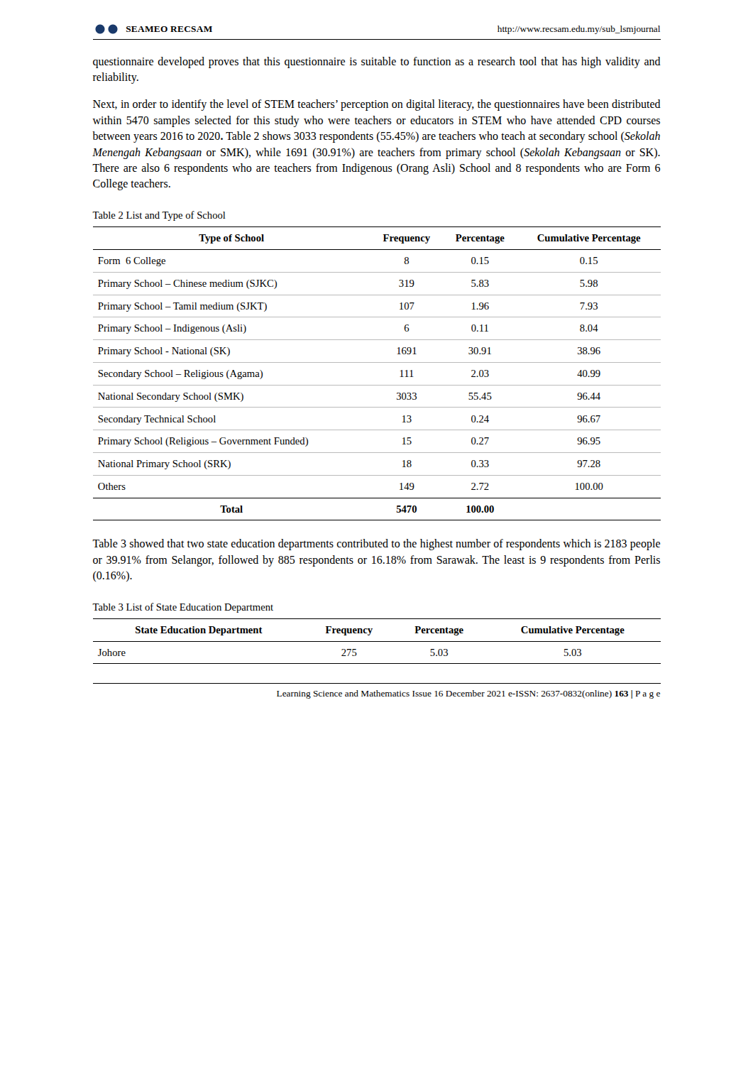SEAMEO RECSAM
http://www.recsam.edu.my/sub_lsmjournal
questionnaire developed proves that this questionnaire is suitable to function as a research tool that has high validity and reliability.
Next, in order to identify the level of STEM teachers’ perception on digital literacy, the questionnaires have been distributed within 5470 samples selected for this study who were teachers or educators in STEM who have attended CPD courses between years 2016 to 2020. Table 2 shows 3033 respondents (55.45%) are teachers who teach at secondary school (Sekolah Menengah Kebangsaan or SMK), while 1691 (30.91%) are teachers from primary school (Sekolah Kebangsaan or SK). There are also 6 respondents who are teachers from Indigenous (Orang Asli) School and 8 respondents who are Form 6 College teachers.
Table 2 List and Type of School
| Type of School | Frequency | Percentage | Cumulative Percentage |
| --- | --- | --- | --- |
| Form 6 College | 8 | 0.15 | 0.15 |
| Primary School – Chinese medium (SJKC) | 319 | 5.83 | 5.98 |
| Primary School – Tamil medium (SJKT) | 107 | 1.96 | 7.93 |
| Primary School – Indigenous (Asli) | 6 | 0.11 | 8.04 |
| Primary School - National (SK) | 1691 | 30.91 | 38.96 |
| Secondary School – Religious (Agama) | 111 | 2.03 | 40.99 |
| National Secondary School (SMK) | 3033 | 55.45 | 96.44 |
| Secondary Technical School | 13 | 0.24 | 96.67 |
| Primary School (Religious – Government Funded) | 15 | 0.27 | 96.95 |
| National Primary School (SRK) | 18 | 0.33 | 97.28 |
| Others | 149 | 2.72 | 100.00 |
| Total | 5470 | 100.00 | |
Table 3 showed that two state education departments contributed to the highest number of respondents which is 2183 people or 39.91% from Selangor, followed by 885 respondents or 16.18% from Sarawak. The least is 9 respondents from Perlis (0.16%).
Table 3 List of State Education Department
| State Education Department | Frequency | Percentage | Cumulative Percentage |
| --- | --- | --- | --- |
| Johore | 275 | 5.03 | 5.03 |
Learning Science and Mathematics Issue 16 December 2021 e-ISSN: 2637-0832(online) 163 | P a g e